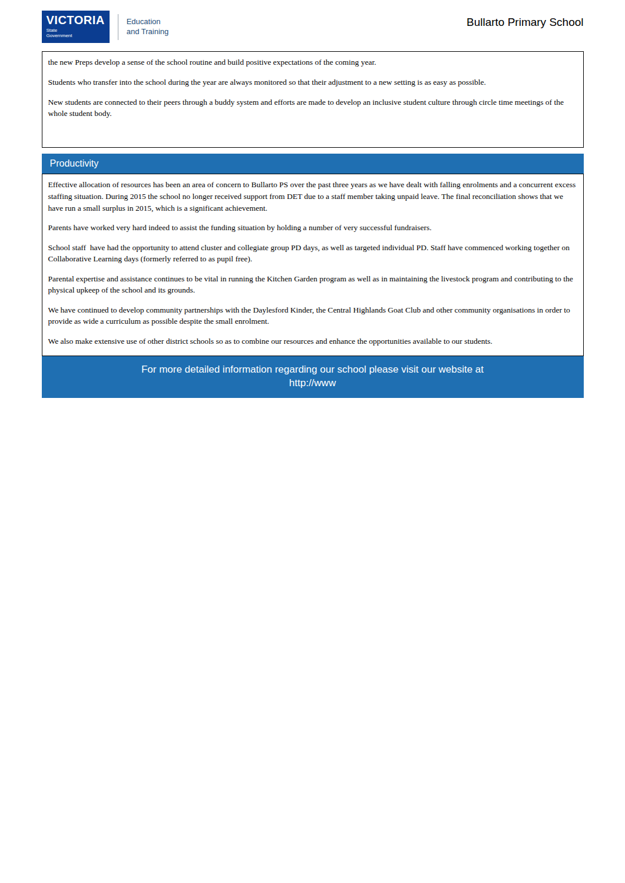VICTORIA State
Government
Education
and Training
Bullarto Primary School
the new Preps develop a sense of the school routine and build positive expectations of the coming year.
Students who transfer into the school during the year are always monitored so that their adjustment to a new setting is as easy as possible.
New students are connected to their peers through a buddy system and efforts are made to develop an inclusive student culture through circle time meetings of the whole student body.
Productivity
Effective allocation of resources has been an area of concern to Bullarto PS over the past three years as we have dealt with falling enrolments and a concurrent excess staffing situation. During 2015 the school no longer received support from DET due to a staff member taking unpaid leave. The final reconciliation shows that we have run a small surplus in 2015, which is a significant achievement.
Parents have worked very hard indeed to assist the funding situation by holding a number of very successful fundraisers.
School staff have had the opportunity to attend cluster and collegiate group PD days, as well as targeted individual PD. Staff have commenced working together on Collaborative Learning days (formerly referred to as pupil free).
Parental expertise and assistance continues to be vital in running the Kitchen Garden program as well as in maintaining the livestock program and contributing to the physical upkeep of the school and its grounds.
We have continued to develop community partnerships with the Daylesford Kinder, the Central Highlands Goat Club and other community organisations in order to provide as wide a curriculum as possible despite the small enrolment.
We also make extensive use of other district schools so as to combine our resources and enhance the opportunities available to our students.
For more detailed information regarding our school please visit our website at
http://www